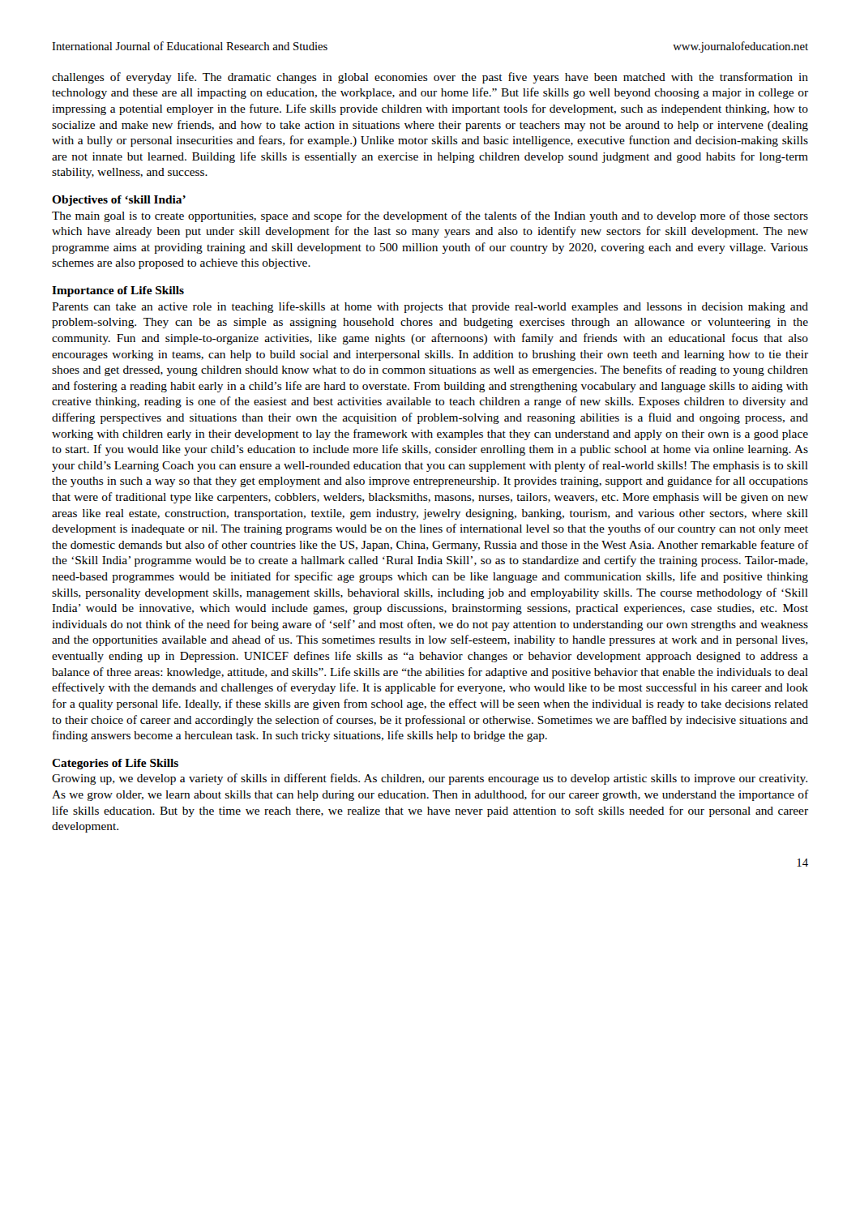International Journal of Educational Research and Studies
www.journalofeducation.net
challenges of everyday life. The dramatic changes in global economies over the past five years have been matched with the transformation in technology and these are all impacting on education, the workplace, and our home life.” But life skills go well beyond choosing a major in college or impressing a potential employer in the future. Life skills provide children with important tools for development, such as independent thinking, how to socialize and make new friends, and how to take action in situations where their parents or teachers may not be around to help or intervene (dealing with a bully or personal insecurities and fears, for example.) Unlike motor skills and basic intelligence, executive function and decision-making skills are not innate but learned. Building life skills is essentially an exercise in helping children develop sound judgment and good habits for long-term stability, wellness, and success.
Objectives of ‘skill India’
The main goal is to create opportunities, space and scope for the development of the talents of the Indian youth and to develop more of those sectors which have already been put under skill development for the last so many years and also to identify new sectors for skill development. The new programme aims at providing training and skill development to 500 million youth of our country by 2020, covering each and every village. Various schemes are also proposed to achieve this objective.
Importance of Life Skills
Parents can take an active role in teaching life-skills at home with projects that provide real-world examples and lessons in decision making and problem-solving. They can be as simple as assigning household chores and budgeting exercises through an allowance or volunteering in the community. Fun and simple-to-organize activities, like game nights (or afternoons) with family and friends with an educational focus that also encourages working in teams, can help to build social and interpersonal skills. In addition to brushing their own teeth and learning how to tie their shoes and get dressed, young children should know what to do in common situations as well as emergencies. The benefits of reading to young children and fostering a reading habit early in a child’s life are hard to overstate. From building and strengthening vocabulary and language skills to aiding with creative thinking, reading is one of the easiest and best activities available to teach children a range of new skills. Exposes children to diversity and differing perspectives and situations than their own the acquisition of problem-solving and reasoning abilities is a fluid and ongoing process, and working with children early in their development to lay the framework with examples that they can understand and apply on their own is a good place to start. If you would like your child’s education to include more life skills, consider enrolling them in a public school at home via online learning. As your child’s Learning Coach you can ensure a well-rounded education that you can supplement with plenty of real-world skills! The emphasis is to skill the youths in such a way so that they get employment and also improve entrepreneurship. It provides training, support and guidance for all occupations that were of traditional type like carpenters, cobblers, welders, blacksmiths, masons, nurses, tailors, weavers, etc. More emphasis will be given on new areas like real estate, construction, transportation, textile, gem industry, jewelry designing, banking, tourism, and various other sectors, where skill development is inadequate or nil. The training programs would be on the lines of international level so that the youths of our country can not only meet the domestic demands but also of other countries like the US, Japan, China, Germany, Russia and those in the West Asia. Another remarkable feature of the ‘Skill India’ programme would be to create a hallmark called ‘Rural India Skill’, so as to standardize and certify the training process. Tailor-made, need-based programmes would be initiated for specific age groups which can be like language and communication skills, life and positive thinking skills, personality development skills, management skills, behavioral skills, including job and employability skills. The course methodology of ‘Skill India’ would be innovative, which would include games, group discussions, brainstorming sessions, practical experiences, case studies, etc. Most individuals do not think of the need for being aware of ‘self’ and most often, we do not pay attention to understanding our own strengths and weakness and the opportunities available and ahead of us. This sometimes results in low self-esteem, inability to handle pressures at work and in personal lives, eventually ending up in Depression. UNICEF defines life skills as “a behavior changes or behavior development approach designed to address a balance of three areas: knowledge, attitude, and skills”. Life skills are “the abilities for adaptive and positive behavior that enable the individuals to deal effectively with the demands and challenges of everyday life. It is applicable for everyone, who would like to be most successful in his career and look for a quality personal life. Ideally, if these skills are given from school age, the effect will be seen when the individual is ready to take decisions related to their choice of career and accordingly the selection of courses, be it professional or otherwise. Sometimes we are baffled by indecisive situations and finding answers become a herculean task. In such tricky situations, life skills help to bridge the gap.
Categories of Life Skills
Growing up, we develop a variety of skills in different fields. As children, our parents encourage us to develop artistic skills to improve our creativity. As we grow older, we learn about skills that can help during our education. Then in adulthood, for our career growth, we understand the importance of life skills education. But by the time we reach there, we realize that we have never paid attention to soft skills needed for our personal and career development.
14